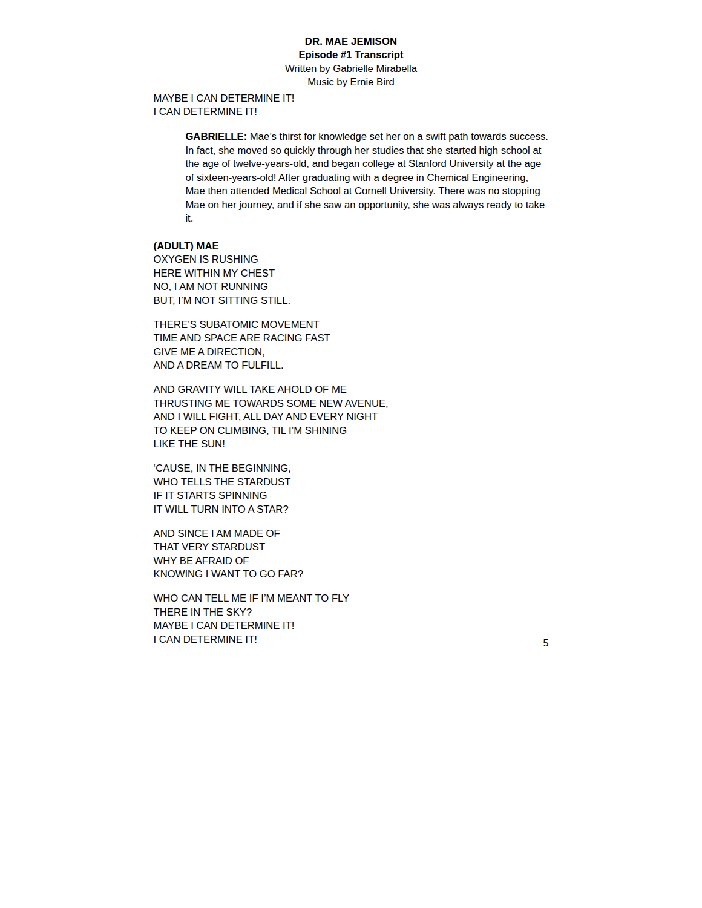DR. MAE JEMISON
Episode #1 Transcript
Written by Gabrielle Mirabella
Music by Ernie Bird
MAYBE I CAN DETERMINE IT! I CAN DETERMINE IT!
GABRIELLE: Mae’s thirst for knowledge set her on a swift path towards success. In fact, she moved so quickly through her studies that she started high school at the age of twelve-years-old, and began college at Stanford University at the age of sixteen-years-old! After graduating with a degree in Chemical Engineering, Mae then attended Medical School at Cornell University. There was no stopping Mae on her journey, and if she saw an opportunity, she was always ready to take it.
(ADULT) MAE
OXYGEN IS RUSHING HERE WITHIN MY CHEST NO, I AM NOT RUNNING BUT, I’M NOT SITTING STILL.
THERE’S SUBATOMIC MOVEMENT TIME AND SPACE ARE RACING FAST GIVE ME A DIRECTION, AND A DREAM TO FULFILL.
AND GRAVITY WILL TAKE AHOLD OF ME THRUSTING ME TOWARDS SOME NEW AVENUE, AND I WILL FIGHT, ALL DAY AND EVERY NIGHT TO KEEP ON CLIMBING, TIL I’M SHINING LIKE THE SUN!
‘CAUSE, IN THE BEGINNING, WHO TELLS THE STARDUST IF IT STARTS SPINNING IT WILL TURN INTO A STAR?
AND SINCE I AM MADE OF THAT VERY STARDUST WHY BE AFRAID OF KNOWING I WANT TO GO FAR?
WHO CAN TELL ME IF I’M MEANT TO FLY THERE IN THE SKY? MAYBE I CAN DETERMINE IT! I CAN DETERMINE IT!
5